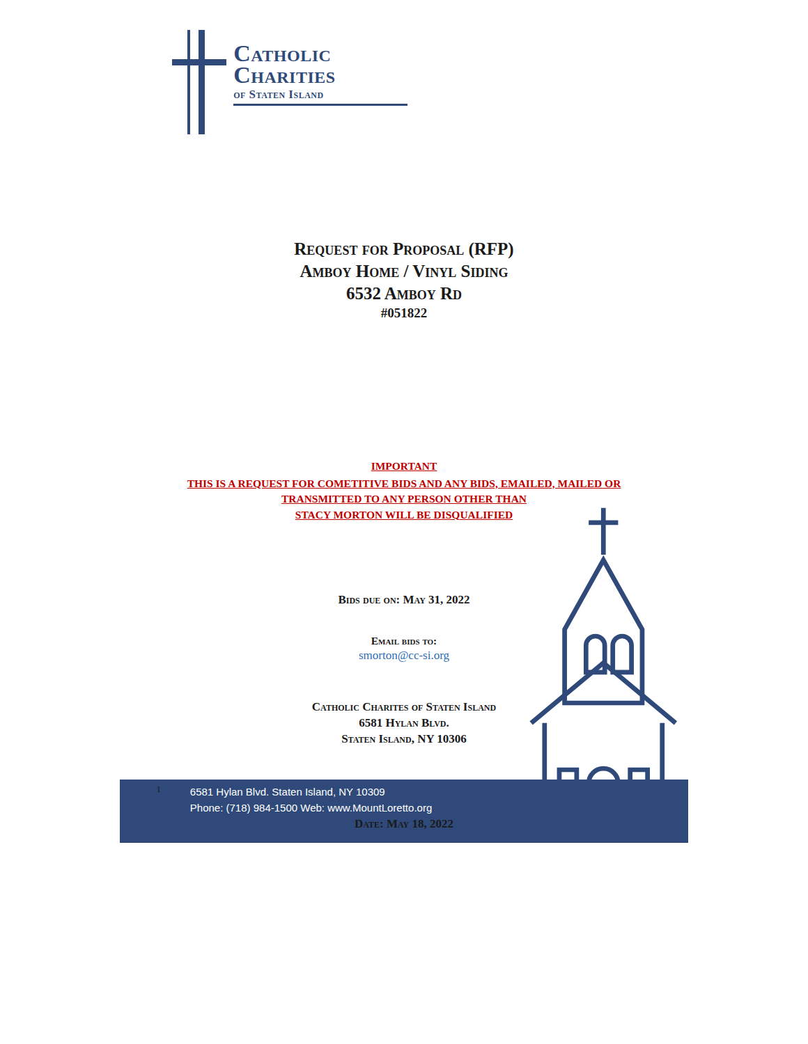Catholic Charities of Staten Island
Request for Proposal (RFP)
Amboy Home / Vinyl Siding
6532 Amboy Rd #051822
IMPORTANT THIS IS A REQUEST FOR COMETITIVE BIDS AND ANY BIDS, EMAILED, MAILED OR
TRANSMITTED TO ANY PERSON OTHER THAN
STACY MORTON WILL BE DISQUALIFIED
Bids due on: May 31, 2022
Email bids to: smorton@cc-si.org
Catholic Charites of Staten Island
6581 Hylan Blvd.
Staten Island, NY 10306
Date: May 18, 2022
1
6581 Hylan Blvd. Staten Island, NY 10309 Phone: (718) 984-1500 Web: www.MountLoretto.org